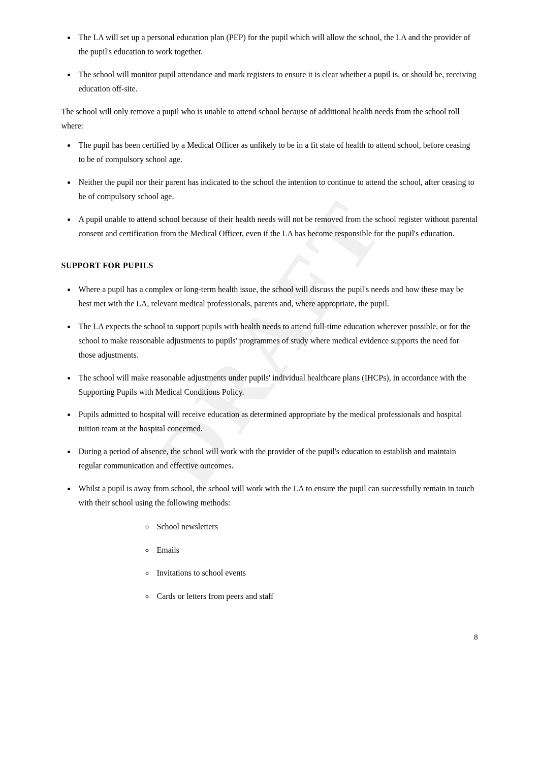The LA will set up a personal education plan (PEP) for the pupil which will allow the school, the LA and the provider of the pupil's education to work together.
The school will monitor pupil attendance and mark registers to ensure it is clear whether a pupil is, or should be, receiving education off-site.
The school will only remove a pupil who is unable to attend school because of additional health needs from the school roll where:
The pupil has been certified by a Medical Officer as unlikely to be in a fit state of health to attend school, before ceasing to be of compulsory school age.
Neither the pupil nor their parent has indicated to the school the intention to continue to attend the school, after ceasing to be of compulsory school age.
A pupil unable to attend school because of their health needs will not be removed from the school register without parental consent and certification from the Medical Officer, even if the LA has become responsible for the pupil's education.
SUPPORT FOR PUPILS
Where a pupil has a complex or long-term health issue, the school will discuss the pupil's needs and how these may be best met with the LA, relevant medical professionals, parents and, where appropriate, the pupil.
The LA expects the school to support pupils with health needs to attend full-time education wherever possible, or for the school to make reasonable adjustments to pupils' programmes of study where medical evidence supports the need for those adjustments.
The school will make reasonable adjustments under pupils' individual healthcare plans (IHCPs), in accordance with the Supporting Pupils with Medical Conditions Policy.
Pupils admitted to hospital will receive education as determined appropriate by the medical professionals and hospital tuition team at the hospital concerned.
During a period of absence, the school will work with the provider of the pupil's education to establish and maintain regular communication and effective outcomes.
Whilst a pupil is away from school, the school will work with the LA to ensure the pupil can successfully remain in touch with their school using the following methods:
School newsletters
Emails
Invitations to school events
Cards or letters from peers and staff
8